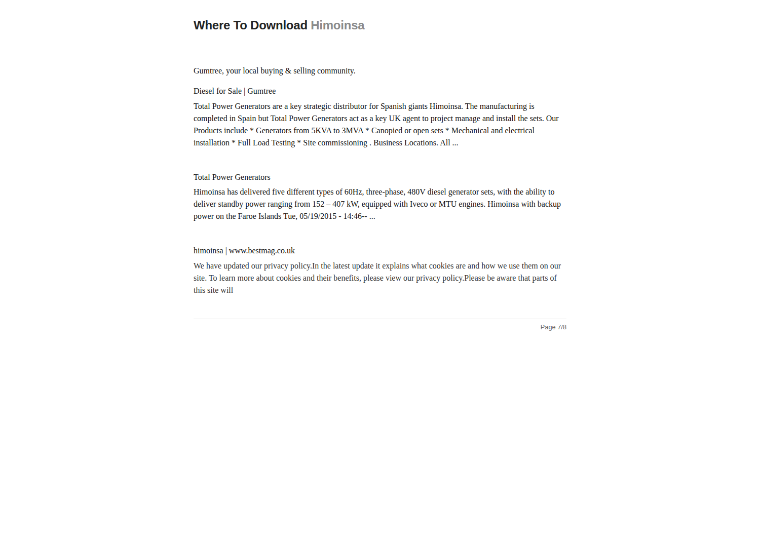Where To Download Himoinsa
Gumtree, your local buying & selling community.
Diesel for Sale | Gumtree
Total Power Generators are a key strategic distributor for Spanish giants Himoinsa. The manufacturing is completed in Spain but Total Power Generators act as a key UK agent to project manage and install the sets. Our Products include * Generators from 5KVA to 3MVA * Canopied or open sets * Mechanical and electrical installation * Full Load Testing * Site commissioning . Business Locations. All ...
Total Power Generators
Himoinsa has delivered five different types of 60Hz, three-phase, 480V diesel generator sets, with the ability to deliver standby power ranging from 152 – 407 kW, equipped with Iveco or MTU engines. Himoinsa with backup power on the Faroe Islands Tue, 05/19/2015 - 14:46-- ...
himoinsa | www.bestmag.co.uk
We have updated our privacy policy.In the latest update it explains what cookies are and how we use them on our site. To learn more about cookies and their benefits, please view our privacy policy.Please be aware that parts of this site will
Page 7/8